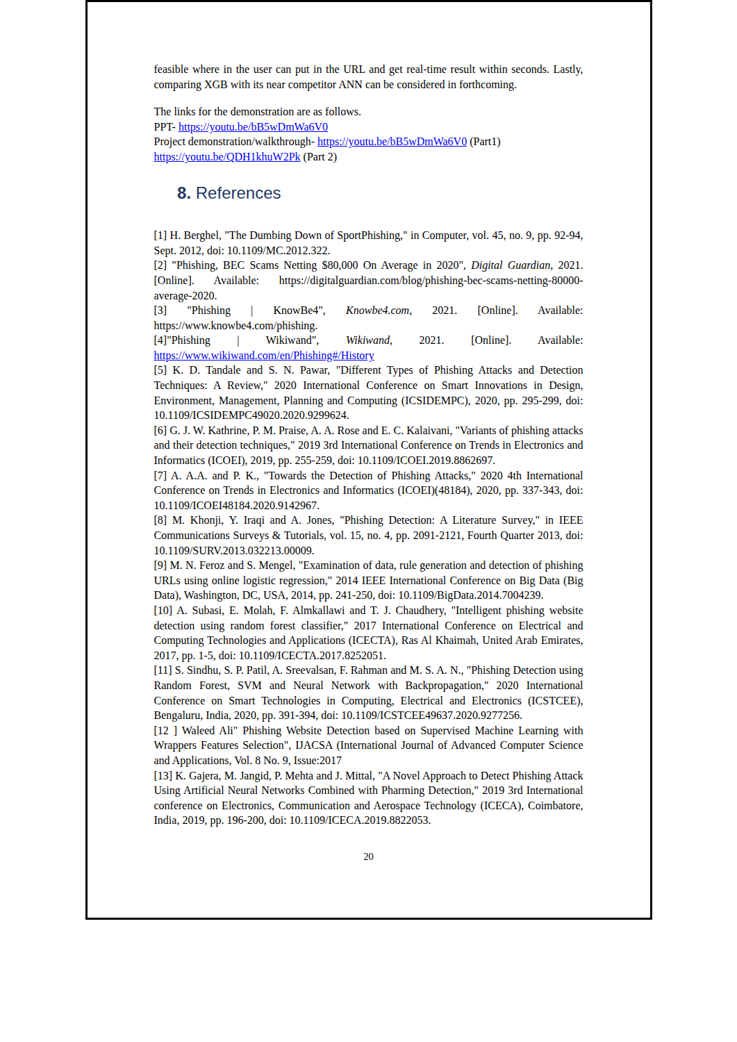feasible where in the user can put in the URL and get real-time result within seconds. Lastly, comparing XGB with its near competitor ANN can be considered in forthcoming.
The links for the demonstration are as follows.
PPT- https://youtu.be/bB5wDmWa6V0
Project demonstration/walkthrough- https://youtu.be/bB5wDmWa6V0 (Part1)
https://youtu.be/QDH1khuW2Pk (Part 2)
8. References
[1] H. Berghel, "The Dumbing Down of SportPhishing," in Computer, vol. 45, no. 9, pp. 92-94, Sept. 2012, doi: 10.1109/MC.2012.322.
[2] "Phishing, BEC Scams Netting $80,000 On Average in 2020", Digital Guardian, 2021. [Online]. Available: https://digitalguardian.com/blog/phishing-bec-scams-netting-80000-average-2020.
[3] "Phishing | KnowBe4", Knowbe4.com, 2021. [Online]. Available: https://www.knowbe4.com/phishing.
[4]"Phishing | Wikiwand", Wikiwand, 2021. [Online]. Available: https://www.wikiwand.com/en/Phishing#/History
[5] K. D. Tandale and S. N. Pawar, "Different Types of Phishing Attacks and Detection Techniques: A Review," 2020 International Conference on Smart Innovations in Design, Environment, Management, Planning and Computing (ICSIDEMPC), 2020, pp. 295-299, doi: 10.1109/ICSIDEMPC49020.2020.9299624.
[6] G. J. W. Kathrine, P. M. Praise, A. A. Rose and E. C. Kalaivani, "Variants of phishing attacks and their detection techniques," 2019 3rd International Conference on Trends in Electronics and Informatics (ICOEI), 2019, pp. 255-259, doi: 10.1109/ICOEI.2019.8862697.
[7] A. A.A. and P. K., "Towards the Detection of Phishing Attacks," 2020 4th International Conference on Trends in Electronics and Informatics (ICOEI)(48184), 2020, pp. 337-343, doi: 10.1109/ICOEI48184.2020.9142967.
[8] M. Khonji, Y. Iraqi and A. Jones, "Phishing Detection: A Literature Survey," in IEEE Communications Surveys & Tutorials, vol. 15, no. 4, pp. 2091-2121, Fourth Quarter 2013, doi: 10.1109/SURV.2013.032213.00009.
[9] M. N. Feroz and S. Mengel, "Examination of data, rule generation and detection of phishing URLs using online logistic regression," 2014 IEEE International Conference on Big Data (Big Data), Washington, DC, USA, 2014, pp. 241-250, doi: 10.1109/BigData.2014.7004239.
[10] A. Subasi, E. Molah, F. Almkallawi and T. J. Chaudhery, "Intelligent phishing website detection using random forest classifier," 2017 International Conference on Electrical and Computing Technologies and Applications (ICECTA), Ras Al Khaimah, United Arab Emirates, 2017, pp. 1-5, doi: 10.1109/ICECTA.2017.8252051.
[11] S. Sindhu, S. P. Patil, A. Sreevalsan, F. Rahman and M. S. A. N., "Phishing Detection using Random Forest, SVM and Neural Network with Backpropagation," 2020 International Conference on Smart Technologies in Computing, Electrical and Electronics (ICSTCEE), Bengaluru, India, 2020, pp. 391-394, doi: 10.1109/ICSTCEE49637.2020.9277256.
[12 ] Waleed Ali" Phishing Website Detection based on Supervised Machine Learning with Wrappers Features Selection", IJACSA (International Journal of Advanced Computer Science and Applications, Vol. 8 No. 9, Issue:2017
[13] K. Gajera, M. Jangid, P. Mehta and J. Mittal, "A Novel Approach to Detect Phishing Attack Using Artificial Neural Networks Combined with Pharming Detection," 2019 3rd International conference on Electronics, Communication and Aerospace Technology (ICECA), Coimbatore, India, 2019, pp. 196-200, doi: 10.1109/ICECA.2019.8822053.
20